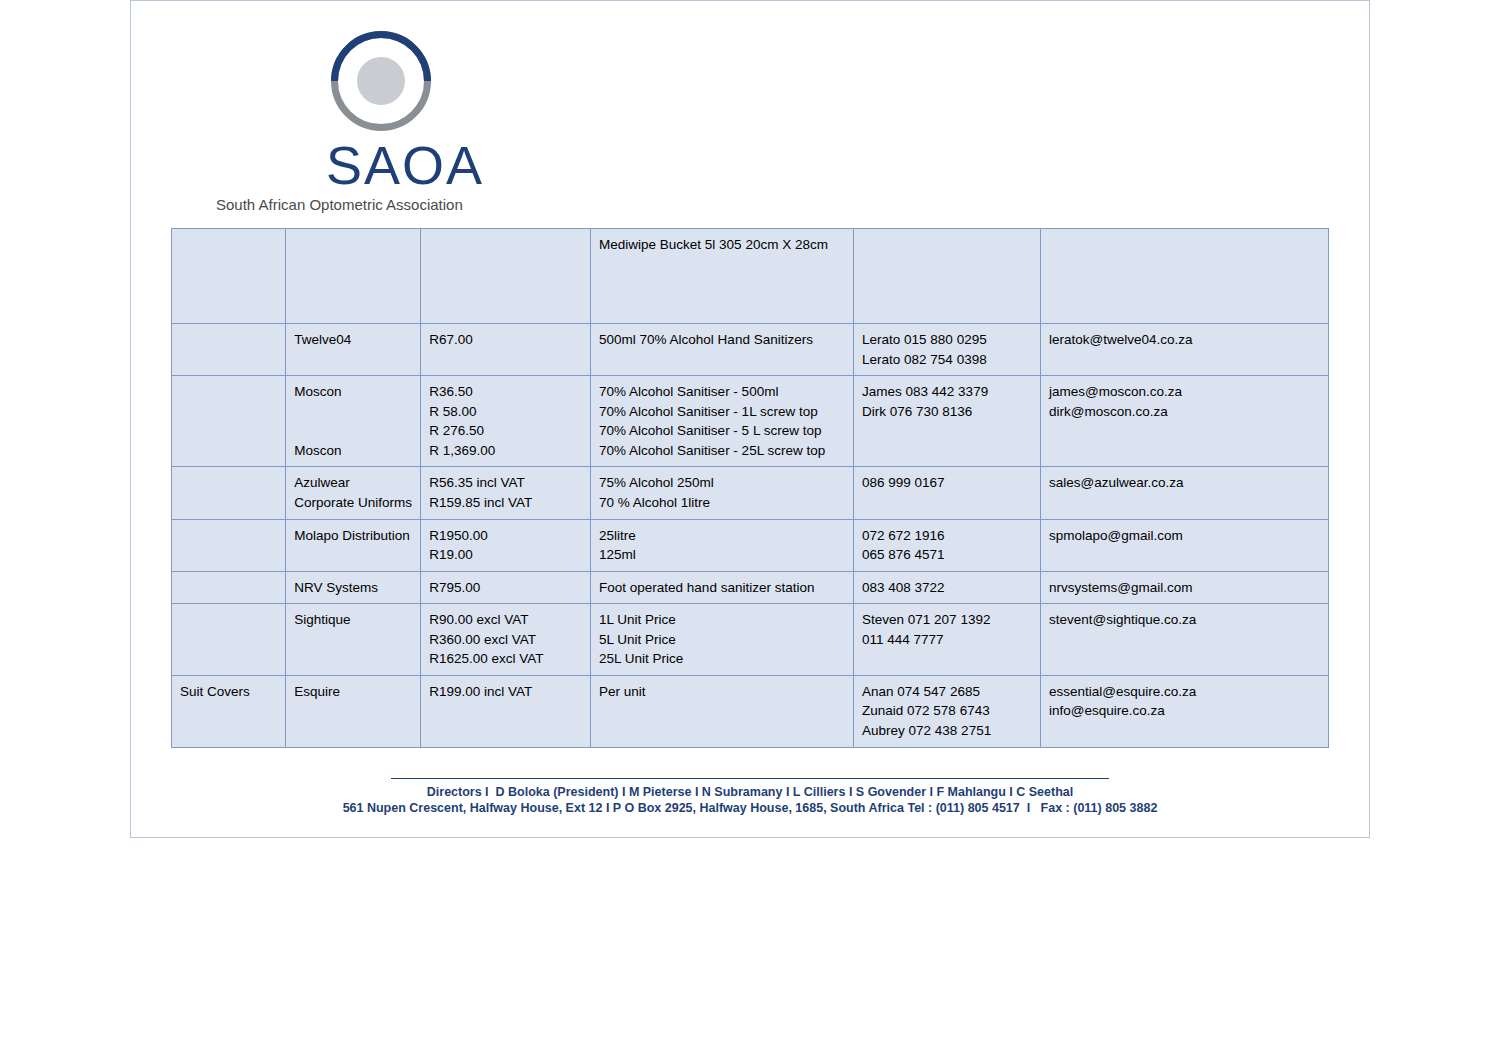SAOA
South African Optometric Association
| | | | Mediwipe Bucket 5l 305 20cm X 28cm | | |
| | Twelve04 | R67.00 | 500ml 70% Alcohol Hand Sanitizers | Lerato 015 880 0295 Lerato 082 754 0398 | leratok@twelve04.co.za |
| | Moscon Moscon | R36.50 R 58.00 R 276.50 R 1,369.00 | 70% Alcohol Sanitiser - 500ml 70% Alcohol Sanitiser - 1L screw top 70% Alcohol Sanitiser - 5 L screw top 70% Alcohol Sanitiser - 25L screw top | James 083 442 3379 Dirk 076 730 8136 | james@moscon.co.za dirk@moscon.co.za |
| | Azulwear Corporate Uniforms | R56.35 incl VAT R159.85 incl VAT | 75% Alcohol 250ml 70 % Alcohol 1litre | 086 999 0167 | sales@azulwear.co.za |
| | Molapo Distribution | R1950.00 R19.00 | 25litre 125ml | 072 672 1916 065 876 4571 | spmolapo@gmail.com |
| | NRV Systems | R795.00 | Foot operated hand sanitizer station | 083 408 3722 | nrvsystems@gmail.com |
| | Sightique | R90.00 excl VAT R360.00 excl VAT R1625.00 excl VAT | 1L Unit Price 5L Unit Price 25L Unit Price | Steven 071 207 1392 011 444 7777 | stevent@sightique.co.za |
| Suit Covers | Esquire | R199.00 incl VAT | Per unit | Anan 074 547 2685 Zunaid 072 578 6743 Aubrey 072 438 2751 | essential@esquire.co.za info@esquire.co.za |
Directors I D Boloka (President) I M Pieterse I N Subramany I L Cilliers I S Govender I F Mahlangu I C Seethal
561 Nupen Crescent, Halfway House, Ext 12 I P O Box 2925, Halfway House, 1685, South Africa Tel : (011) 805 4517 I Fax : (011) 805 3882